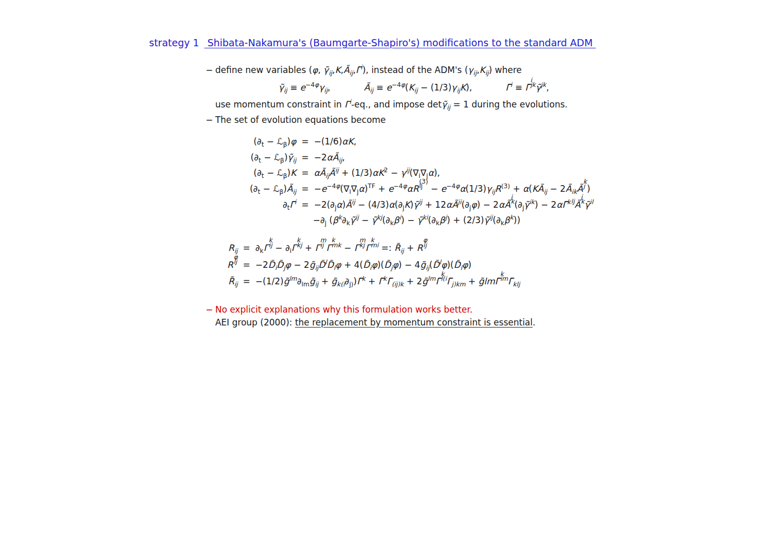strategy 1 Shibata-Nakamura's (Baumgarte-Shapiro's) modifications to the standard ADM
−define new variables (φ, γ̃ij,K,Ãij,Γ̃i), instead of the ADM's (γij,Kij) where
γ̃ij ≡ e−4φγij, Ãij ≡ e−4φ(Kij − (1/3)γijK), Γ̃i ≡ Γ̃ijk γ̃jk,
use momentum constraint in Γi-eq., and impose detγ̃ij = 1 during the evolutions.
−The set of evolution equations become
| (∂ t − ℒ β ) φ | = | −(1/6) αK , |
| (∂ t − ℒ β ) γ̃ ij | = | −2 αÃ ij , |
| (∂ t − ℒ β ) K | = | αÃ ij Ã ij + (1/3) αK 2 − γ ij (∇ i ∇ j α ), |
| (∂ t − ℒ β ) Ã ij | = | − e −4 φ (∇ i ∇ j α ) TF + e −4 φ αR (3) ij − e −4 φ α (1/3) γ ij R (3) + α ( KÃ ij − 2 Ã ik Ã k j ) |
| ∂ t Γ̃ i | = | −2(∂ j α ) Ã ij − (4/3) α (∂ j K ) γ̃ ij + 12 αÃ ji (∂ j φ ) − 2 αÃ j k (∂ j γ̃ ik ) − 2 αΓ̃ k lj Ã j k γ̃ il |
| | | −∂ j ( β k ∂ k γ̃ ij − γ̃ kj (∂ k β i ) − γ̃ ki (∂ k β j ) + (2/3) γ̃ ij (∂ k β k ) ) |
| R ij | = | ∂ k Γ k ij − ∂ i Γ k kj + Γ m ij Γ k mk − Γ m kj Γ k mi =: R̃ ij + R φ ij |
| R φ ij | = | −2 D̃ i D̃ j φ − 2 g̃ ij D̃ l D̃ l φ + 4( D̃ i φ )( D̃ j φ ) − 4 g̃ ij ( D̃ l φ )( D̃ l φ ) |
| R̃ ij | = | −(1/2) g̃ lm ∂ lm g̃ ij + g̃ k(i ∂ j) ) Γ̃ k + Γ̃ k Γ̃ (ij)k + 2 g̃ lm Γ̃ k l(i Γ̃ j)km + g̃lmΓ̃ k im Γ̃ klj |
−No explicit explanations why this formulation works better.
AEI group (2000): the replacement by momentum constraint is essential.